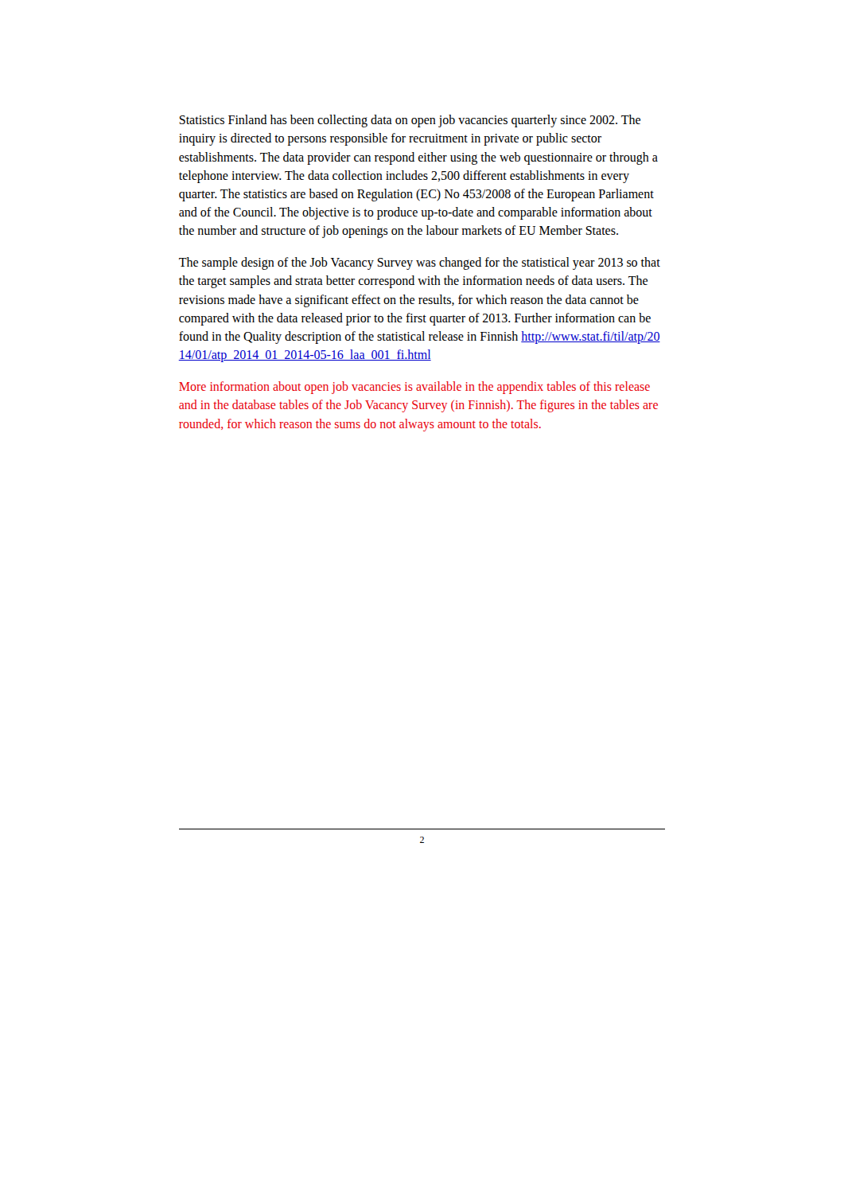Statistics Finland has been collecting data on open job vacancies quarterly since 2002. The inquiry is directed to persons responsible for recruitment in private or public sector establishments. The data provider can respond either using the web questionnaire or through a telephone interview. The data collection includes 2,500 different establishments in every quarter. The statistics are based on Regulation (EC) No 453/2008 of the European Parliament and of the Council. The objective is to produce up-to-date and comparable information about the number and structure of job openings on the labour markets of EU Member States.
The sample design of the Job Vacancy Survey was changed for the statistical year 2013 so that the target samples and strata better correspond with the information needs of data users. The revisions made have a significant effect on the results, for which reason the data cannot be compared with the data released prior to the first quarter of 2013. Further information can be found in the Quality description of the statistical release in Finnish http://www.stat.fi/til/atp/2014/01/atp_2014_01_2014-05-16_laa_001_fi.html
More information about open job vacancies is available in the appendix tables of this release and in the database tables of the Job Vacancy Survey (in Finnish). The figures in the tables are rounded, for which reason the sums do not always amount to the totals.
2